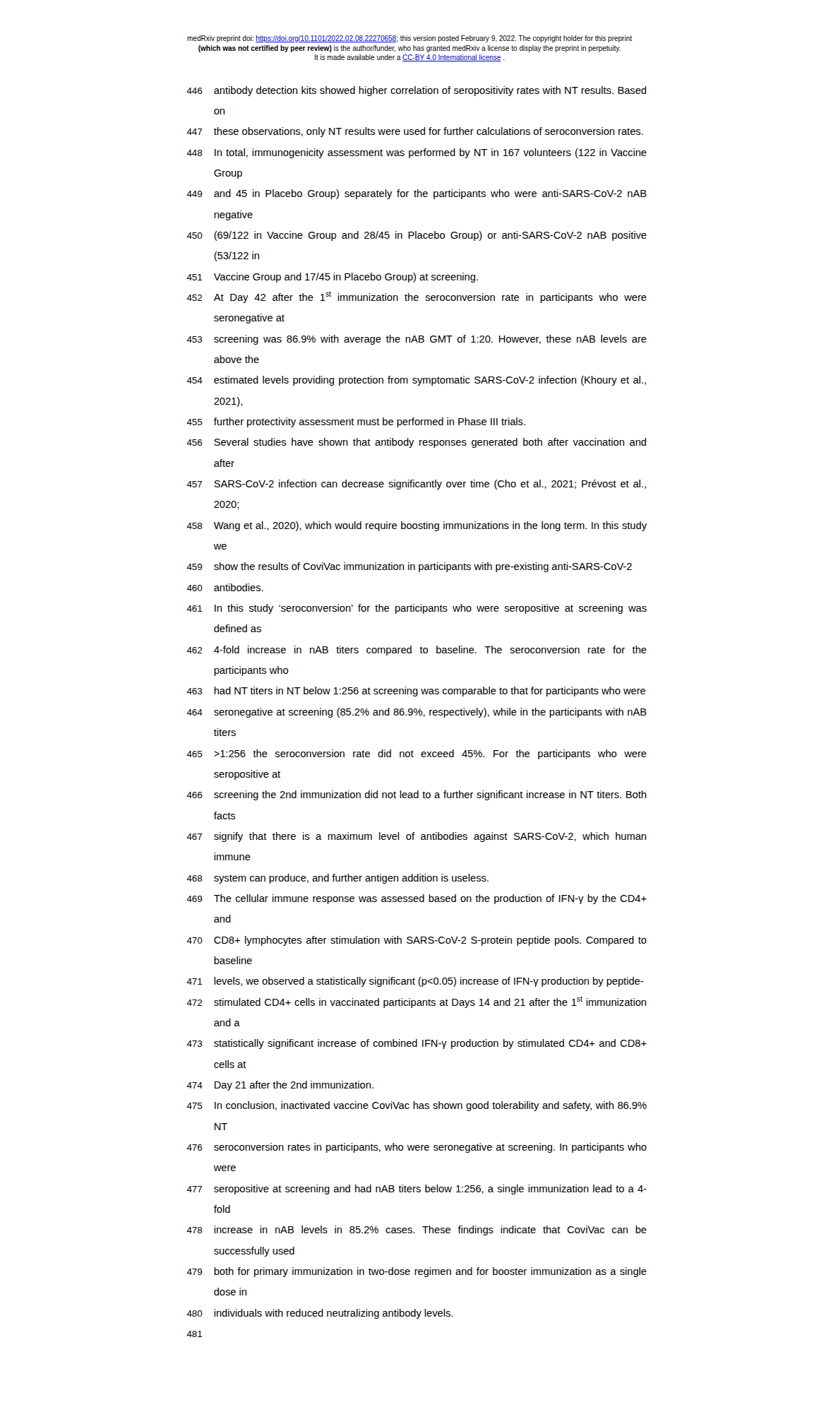medRxiv preprint doi: https://doi.org/10.1101/2022.02.08.22270658; this version posted February 9, 2022. The copyright holder for this preprint
(which was not certified by peer review) is the author/funder, who has granted medRxiv a license to display the preprint in perpetuity.
It is made available under a CC-BY 4.0 International license .
446
antibody detection kits showed higher correlation of seropositivity rates with NT results. Based on
447
these observations, only NT results were used for further calculations of seroconversion rates.
448
In total, immunogenicity assessment was performed by NT in 167 volunteers (122 in Vaccine Group
449
and 45 in Placebo Group) separately for the participants who were anti-SARS-CoV-2 nAB negative
450
(69/122 in Vaccine Group and 28/45 in Placebo Group) or anti-SARS-CoV-2 nAB positive (53/122 in
451
Vaccine Group and 17/45 in Placebo Group) at screening.
452
At Day 42 after the 1st immunization the seroconversion rate in participants who were seronegative at
453
screening was 86.9% with average the nAB GMT of 1:20. However, these nAB levels are above the
454
estimated levels providing protection from symptomatic SARS-CoV-2 infection (Khoury et al., 2021),
455
further protectivity assessment must be performed in Phase III trials.
456
Several studies have shown that antibody responses generated both after vaccination and after
457
SARS-CoV-2 infection can decrease significantly over time (Cho et al., 2021; Prévost et al., 2020;
458
Wang et al., 2020), which would require boosting immunizations in the long term. In this study we
459
show the results of CoviVac immunization in participants with pre-existing anti-SARS-CoV-2
460
antibodies.
461
In this study ‘seroconversion’ for the participants who were seropositive at screening was defined as
462
4-fold increase in nAB titers compared to baseline. The seroconversion rate for the participants who
463
had NT titers in NT below 1:256 at screening was comparable to that for participants who were
464
seronegative at screening (85.2% and 86.9%, respectively), while in the participants with nAB titers
465
>1:256 the seroconversion rate did not exceed 45%. For the participants who were seropositive at
466
screening the 2nd immunization did not lead to a further significant increase in NT titers. Both facts
467
signify that there is a maximum level of antibodies against SARS-CoV-2, which human immune
468
system can produce, and further antigen addition is useless.
469
The cellular immune response was assessed based on the production of IFN-γ by the CD4+ and
470
CD8+ lymphocytes after stimulation with SARS-CoV-2 S-protein peptide pools. Compared to baseline
471
levels, we observed a statistically significant (p<0.05) increase of IFN-γ production by peptide-
472
stimulated CD4+ cells in vaccinated participants at Days 14 and 21 after the 1st immunization and a
473
statistically significant increase of combined IFN-γ production by stimulated CD4+ and CD8+ cells at
474
Day 21 after the 2nd immunization.
475
In conclusion, inactivated vaccine CoviVac has shown good tolerability and safety, with 86.9% NT
476
seroconversion rates in participants, who were seronegative at screening. In participants who were
477
seropositive at screening and had nAB titers below 1:256, a single immunization lead to a 4-fold
478
increase in nAB levels in 85.2% cases. These findings indicate that CoviVac can be successfully used
479
both for primary immunization in two-dose regimen and for booster immunization as a single dose in
480
individuals with reduced neutralizing antibody levels.
481